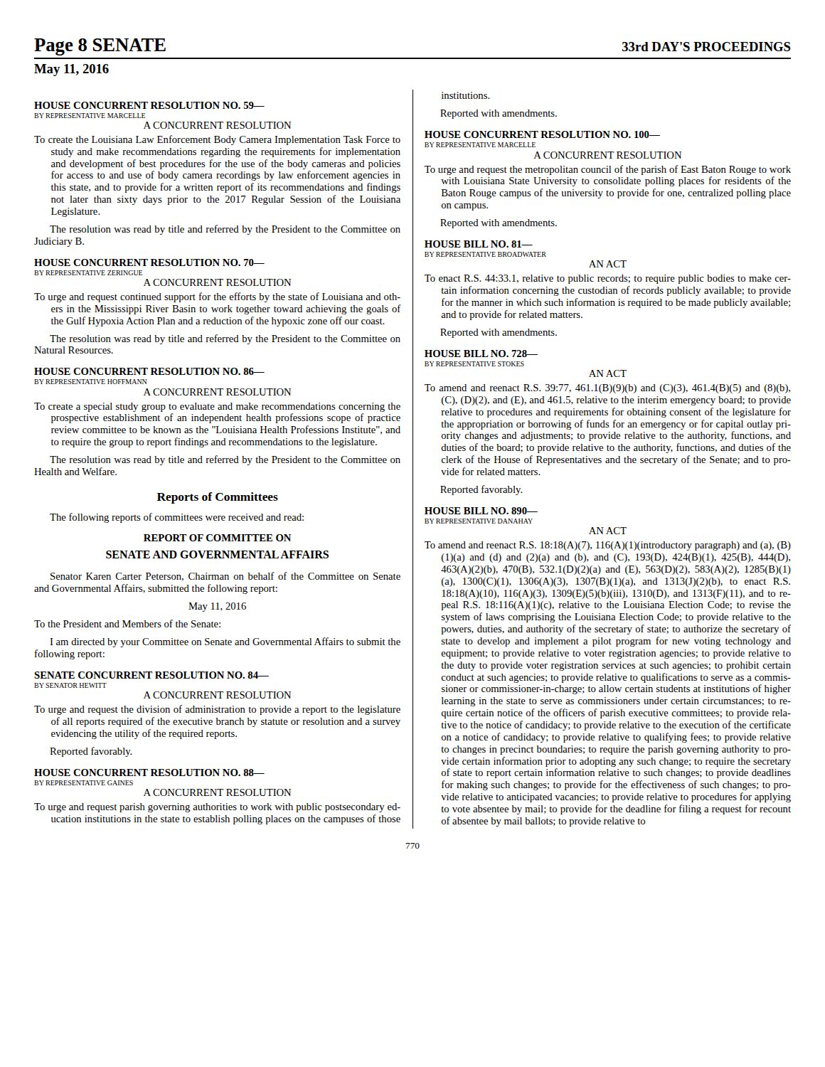Page 8 SENATE
33rd DAY'S PROCEEDINGS
May 11, 2016
HOUSE CONCURRENT RESOLUTION NO. 59—
BY REPRESENTATIVE MARCELLE
A CONCURRENT RESOLUTION
To create the Louisiana Law Enforcement Body Camera Implementation Task Force to study and make recommendations regarding the requirements for implementation and development of best procedures for the use of the body cameras and policies for access to and use of body camera recordings by law enforcement agencies in this state, and to provide for a written report of its recommendations and findings not later than sixty days prior to the 2017 Regular Session of the Louisiana Legislature.
The resolution was read by title and referred by the President to the Committee on Judiciary B.
HOUSE CONCURRENT RESOLUTION NO. 70—
BY REPRESENTATIVE ZERINGUE
A CONCURRENT RESOLUTION
To urge and request continued support for the efforts by the state of Louisiana and others in the Mississippi River Basin to work together toward achieving the goals of the Gulf Hypoxia Action Plan and a reduction of the hypoxic zone off our coast.
The resolution was read by title and referred by the President to the Committee on Natural Resources.
HOUSE CONCURRENT RESOLUTION NO. 86—
BY REPRESENTATIVE HOFFMANN
A CONCURRENT RESOLUTION
To create a special study group to evaluate and make recommendations concerning the prospective establishment of an independent health professions scope of practice review committee to be known as the "Louisiana Health Professions Institute", and to require the group to report findings and recommendations to the legislature.
The resolution was read by title and referred by the President to the Committee on Health and Welfare.
Reports of Committees
The following reports of committees were received and read:
REPORT OF COMMITTEE ON
SENATE AND GOVERNMENTAL AFFAIRS
Senator Karen Carter Peterson, Chairman on behalf of the Committee on Senate and Governmental Affairs, submitted the following report:
May 11, 2016
To the President and Members of the Senate:
I am directed by your Committee on Senate and Governmental Affairs to submit the following report:
SENATE CONCURRENT RESOLUTION NO. 84—
BY SENATOR HEWITT
A CONCURRENT RESOLUTION
To urge and request the division of administration to provide a report to the legislature of all reports required of the executive branch by statute or resolution and a survey evidencing the utility of the required reports.
Reported favorably.
HOUSE CONCURRENT RESOLUTION NO. 88—
BY REPRESENTATIVE GAINES
A CONCURRENT RESOLUTION
To urge and request parish governing authorities to work with public postsecondary education institutions in the state to establish polling places on the campuses of those institutions.
Reported with amendments.
HOUSE CONCURRENT RESOLUTION NO. 100—
BY REPRESENTATIVE MARCELLE
A CONCURRENT RESOLUTION
To urge and request the metropolitan council of the parish of East Baton Rouge to work with Louisiana State University to consolidate polling places for residents of the Baton Rouge campus of the university to provide for one, centralized polling place on campus.
Reported with amendments.
HOUSE BILL NO. 81—
BY REPRESENTATIVE BROADWATER
AN ACT
To enact R.S. 44:33.1, relative to public records; to require public bodies to make certain information concerning the custodian of records publicly available; to provide for the manner in which such information is required to be made publicly available; and to provide for related matters.
Reported with amendments.
HOUSE BILL NO. 728—
BY REPRESENTATIVE STOKES
AN ACT
To amend and reenact R.S. 39:77, 461.1(B)(9)(b) and (C)(3), 461.4(B)(5) and (8)(b), (C), (D)(2), and (E), and 461.5, relative to the interim emergency board; to provide relative to procedures and requirements for obtaining consent of the legislature for the appropriation or borrowing of funds for an emergency or for capital outlay priority changes and adjustments; to provide relative to the authority, functions, and duties of the board; to provide relative to the authority, functions, and duties of the clerk of the House of Representatives and the secretary of the Senate; and to provide for related matters.
Reported favorably.
HOUSE BILL NO. 890—
BY REPRESENTATIVE DANAHAY
AN ACT
To amend and reenact R.S. 18:18(A)(7), 116(A)(1)(introductory paragraph) and (a), (B)(1)(a) and (d) and (2)(a) and (b), and (C), 193(D), 424(B)(1), 425(B), 444(D), 463(A)(2)(b), 470(B), 532.1(D)(2)(a) and (E), 563(D)(2), 583(A)(2), 1285(B)(1)(a), 1300(C)(1), 1306(A)(3), 1307(B)(1)(a), and 1313(J)(2)(b), to enact R.S. 18:18(A)(10), 116(A)(3), 1309(E)(5)(b)(iii), 1310(D), and 1313(F)(11), and to repeal R.S. 18:116(A)(1)(c), relative to the Louisiana Election Code; to revise the system of laws comprising the Louisiana Election Code; to provide relative to the powers, duties, and authority of the secretary of state; to authorize the secretary of state to develop and implement a pilot program for new voting technology and equipment; to provide relative to voter registration agencies; to provide relative to the duty to provide voter registration services at such agencies; to prohibit certain conduct at such agencies; to provide relative to qualifications to serve as a commissioner or commissioner-in-charge; to allow certain students at institutions of higher learning in the state to serve as commissioners under certain circumstances; to require certain notice of the officers of parish executive committees; to provide relative to the notice of candidacy; to provide relative to the execution of the certificate on a notice of candidacy; to provide relative to qualifying fees; to provide relative to changes in precinct boundaries; to require the parish governing authority to provide certain information prior to adopting any such change; to require the secretary of state to report certain information relative to such changes; to provide deadlines for making such changes; to provide for the effectiveness of such changes; to provide relative to anticipated vacancies; to provide relative to procedures for applying to vote absentee by mail; to provide for the deadline for filing a request for recount of absentee by mail ballots; to provide relative to
770